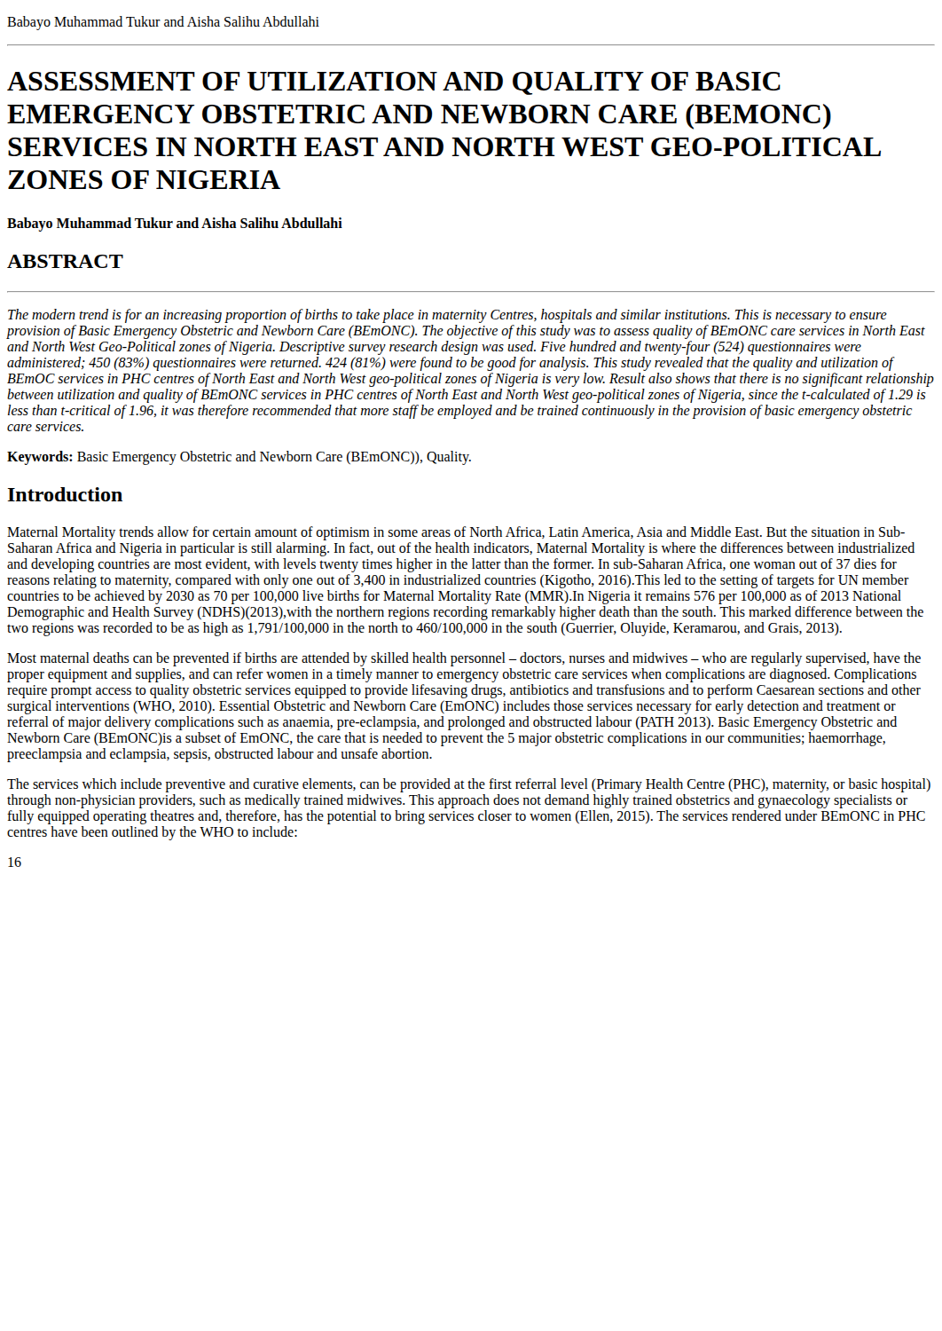Babayo Muhammad Tukur and Aisha Salihu Abdullahi
ASSESSMENT OF UTILIZATION AND QUALITY OF BASIC EMERGENCY OBSTETRIC AND NEWBORN CARE (BEMONC) SERVICES IN NORTH EAST AND NORTH WEST GEO-POLITICAL ZONES OF NIGERIA
Babayo Muhammad Tukur and Aisha Salihu Abdullahi
ABSTRACT
The modern trend is for an increasing proportion of births to take place in maternity Centres, hospitals and similar institutions. This is necessary to ensure provision of Basic Emergency Obstetric and Newborn Care (BEmONC). The objective of this study was to assess quality of BEmONC care services in North East and North West Geo-Political zones of Nigeria. Descriptive survey research design was used. Five hundred and twenty-four (524) questionnaires were administered; 450 (83%) questionnaires were returned. 424 (81%) were found to be good for analysis. This study revealed that the quality and utilization of BEmOC services in PHC centres of North East and North West geo-political zones of Nigeria is very low. Result also shows that there is no significant relationship between utilization and quality of BEmONC services in PHC centres of North East and North West geo-political zones of Nigeria, since the t-calculated of 1.29 is less than t-critical of 1.96, it was therefore recommended that more staff be employed and be trained continuously in the provision of basic emergency obstetric care services.
Keywords: Basic Emergency Obstetric and Newborn Care (BEmONC)), Quality.
Introduction
Maternal Mortality trends allow for certain amount of optimism in some areas of North Africa, Latin America, Asia and Middle East. But the situation in Sub-Saharan Africa and Nigeria in particular is still alarming. In fact, out of the health indicators, Maternal Mortality is where the differences between industrialized and developing countries are most evident, with levels twenty times higher in the latter than the former. In sub-Saharan Africa, one woman out of 37 dies for reasons relating to maternity, compared with only one out of 3,400 in industrialized countries (Kigotho, 2016).This led to the setting of targets for UN member countries to be achieved by 2030 as 70 per 100,000 live births for Maternal Mortality Rate (MMR).In Nigeria it remains 576 per 100,000 as of 2013 National Demographic and Health Survey (NDHS)(2013),with the northern regions recording remarkably higher death than the south. This marked difference between the two regions was recorded to be as high as 1,791/100,000 in the north to 460/100,000 in the south (Guerrier, Oluyide, Keramarou, and Grais, 2013).
Most maternal deaths can be prevented if births are attended by skilled health personnel – doctors, nurses and midwives – who are regularly supervised, have the proper equipment and supplies, and can refer women in a timely manner to emergency obstetric care services when complications are diagnosed. Complications require prompt access to quality obstetric services equipped to provide lifesaving drugs, antibiotics and transfusions and to perform Caesarean sections and other surgical interventions (WHO, 2010). Essential Obstetric and Newborn Care (EmONC) includes those services necessary for early detection and treatment or referral of major delivery complications such as anaemia, pre-eclampsia, and prolonged and obstructed labour (PATH 2013). Basic Emergency Obstetric and Newborn Care (BEmONC)is a subset of EmONC, the care that is needed to prevent the 5 major obstetric complications in our communities; haemorrhage, preeclampsia and eclampsia, sepsis, obstructed labour and unsafe abortion.
The services which include preventive and curative elements, can be provided at the first referral level (Primary Health Centre (PHC), maternity, or basic hospital) through non-physician providers, such as medically trained midwives. This approach does not demand highly trained obstetrics and gynaecology specialists or fully equipped operating theatres and, therefore, has the potential to bring services closer to women (Ellen, 2015). The services rendered under BEmONC in PHC centres have been outlined by the WHO to include:
16